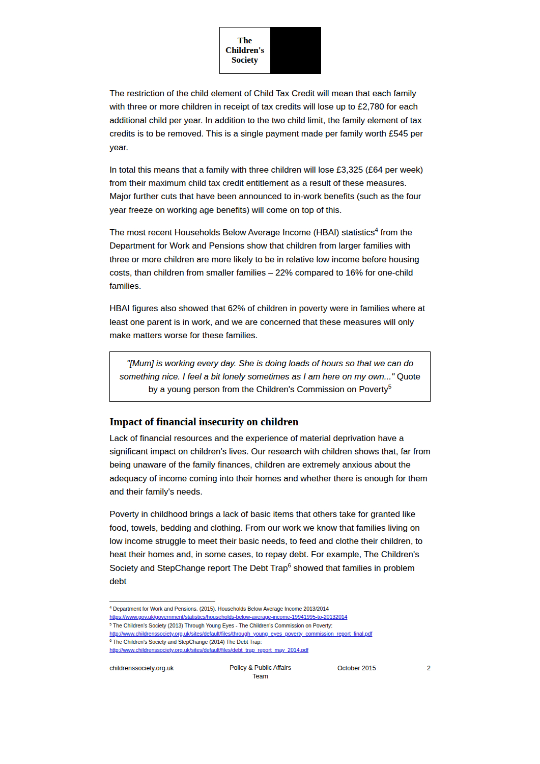The
Children's
Society
The restriction of the child element of Child Tax Credit will mean that each family with three or more children in receipt of tax credits will lose up to £2,780 for each additional child per year. In addition to the two child limit, the family element of tax credits is to be removed. This is a single payment made per family worth £545 per year.
In total this means that a family with three children will lose £3,325 (£64 per week) from their maximum child tax credit entitlement as a result of these measures. Major further cuts that have been announced to in-work benefits (such as the four year freeze on working age benefits) will come on top of this.
The most recent Households Below Average Income (HBAI) statistics4 from the Department for Work and Pensions show that children from larger families with three or more children are more likely to be in relative low income before housing costs, than children from smaller families – 22% compared to 16% for one-child families.
HBAI figures also showed that 62% of children in poverty were in families where at least one parent is in work, and we are concerned that these measures will only make matters worse for these families.
"[Mum] is working every day. She is doing loads of hours so that we can do something nice. I feel a bit lonely sometimes as I am here on my own..." Quote by a young person from the Children's Commission on Poverty5
Impact of financial insecurity on children
Lack of financial resources and the experience of material deprivation have a significant impact on children's lives. Our research with children shows that, far from being unaware of the family finances, children are extremely anxious about the adequacy of income coming into their homes and whether there is enough for them and their family's needs.
Poverty in childhood brings a lack of basic items that others take for granted like food, towels, bedding and clothing. From our work we know that families living on low income struggle to meet their basic needs, to feed and clothe their children, to heat their homes and, in some cases, to repay debt. For example, The Children's Society and StepChange report The Debt Trap6 showed that families in problem debt
4 Department for Work and Pensions. (2015). Households Below Average Income 2013/2014
https://www.gov.uk/government/statistics/households-below-average-income-19941995-to-20132014
5 The Children's Society (2013) Through Young Eyes - The Children's Commission on Poverty:
http://www.childrenssociety.org.uk/sites/default/files/through_young_eyes_poverty_commission_report_final.pdf
6 The Children's Society and StepChange (2014) The Debt Trap:
http://www.childrenssociety.org.uk/sites/default/files/debt_trap_report_may_2014.pdf
childrenssociety.org.uk
Policy & Public Affairs
Team
October 2015
2